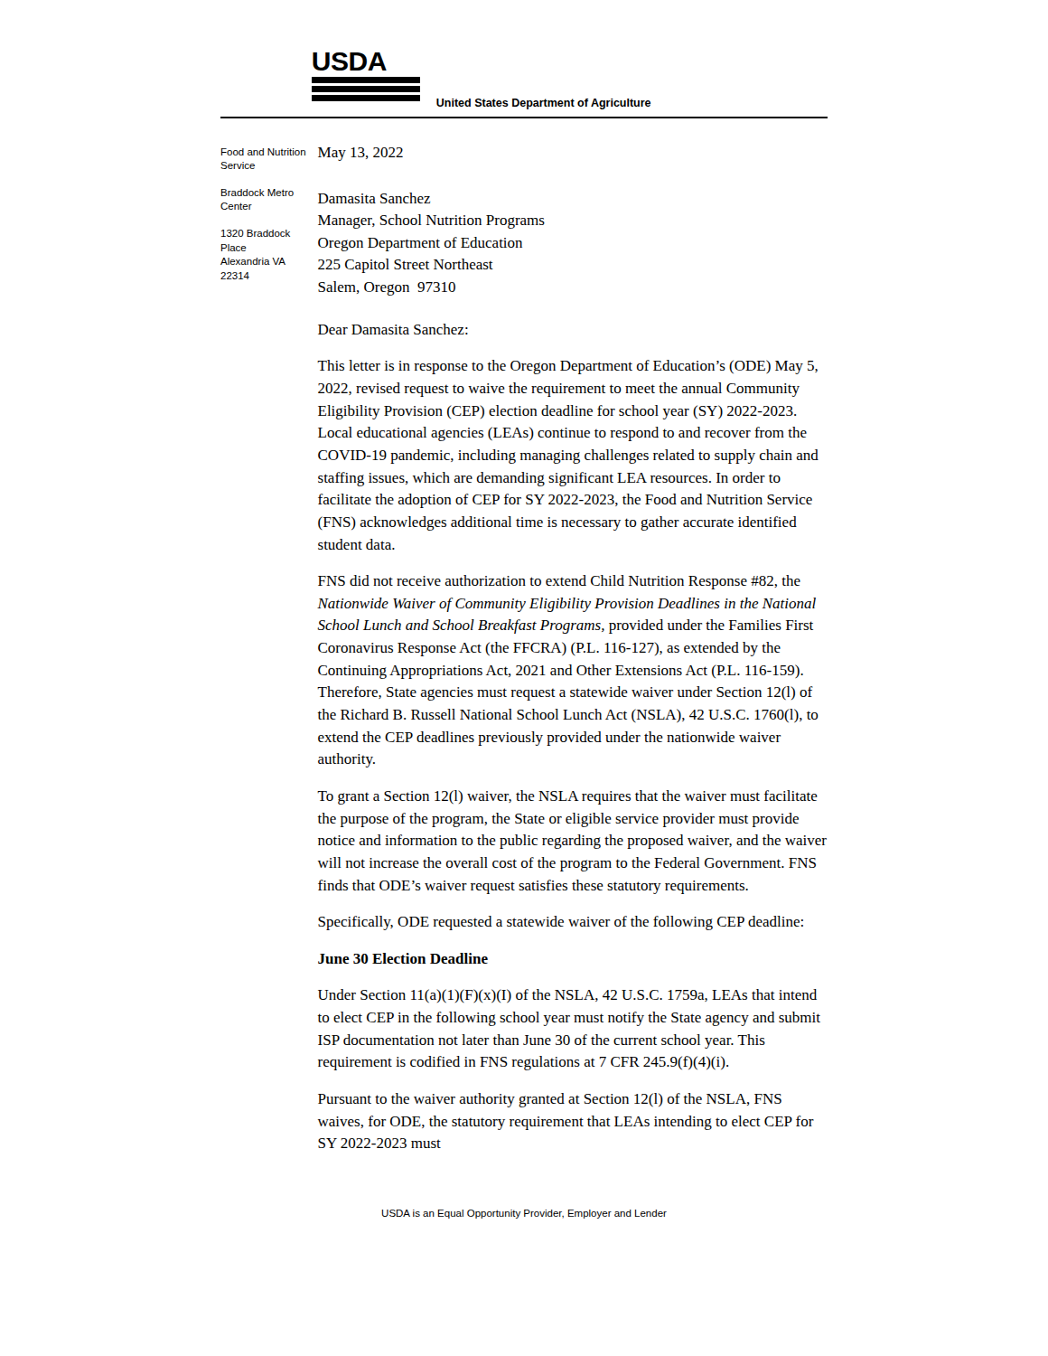USDA
United States Department of Agriculture
Food and Nutrition Service
Braddock Metro Center
1320 Braddock Place
Alexandria VA 22314
May 13, 2022
Damasita Sanchez Manager, School Nutrition Programs Oregon Department of Education 225 Capitol Street Northeast Salem, Oregon 97310
Dear Damasita Sanchez:
This letter is in response to the Oregon Department of Education’s (ODE) May 5, 2022, revised request to waive the requirement to meet the annual Community Eligibility Provision (CEP) election deadline for school year (SY) 2022-2023. Local educational agencies (LEAs) continue to respond to and recover from the COVID-19 pandemic, including managing challenges related to supply chain and staffing issues, which are demanding significant LEA resources. In order to facilitate the adoption of CEP for SY 2022-2023, the Food and Nutrition Service (FNS) acknowledges additional time is necessary to gather accurate identified student data.
FNS did not receive authorization to extend Child Nutrition Response #82, the Nationwide Waiver of Community Eligibility Provision Deadlines in the National School Lunch and School Breakfast Programs, provided under the Families First Coronavirus Response Act (the FFCRA) (P.L. 116-127), as extended by the Continuing Appropriations Act, 2021 and Other Extensions Act (P.L. 116-159). Therefore, State agencies must request a statewide waiver under Section 12(l) of the Richard B. Russell National School Lunch Act (NSLA), 42 U.S.C. 1760(l), to extend the CEP deadlines previously provided under the nationwide waiver authority.
To grant a Section 12(l) waiver, the NSLA requires that the waiver must facilitate the purpose of the program, the State or eligible service provider must provide notice and information to the public regarding the proposed waiver, and the waiver will not increase the overall cost of the program to the Federal Government. FNS finds that ODE’s waiver request satisfies these statutory requirements.
Specifically, ODE requested a statewide waiver of the following CEP deadline:
June 30 Election Deadline
Under Section 11(a)(1)(F)(x)(I) of the NSLA, 42 U.S.C. 1759a, LEAs that intend to elect CEP in the following school year must notify the State agency and submit ISP documentation not later than June 30 of the current school year. This requirement is codified in FNS regulations at 7 CFR 245.9(f)(4)(i).
Pursuant to the waiver authority granted at Section 12(l) of the NSLA, FNS waives, for ODE, the statutory requirement that LEAs intending to elect CEP for SY 2022-2023 must
USDA is an Equal Opportunity Provider, Employer and Lender